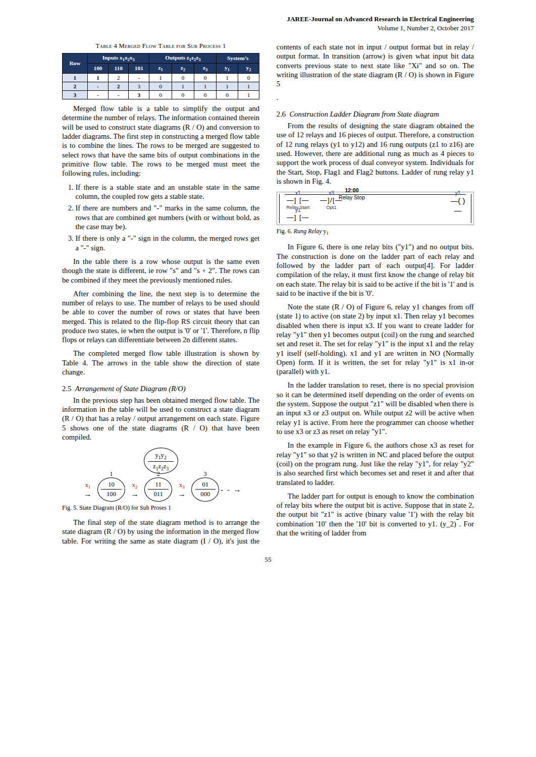JAREE-Journal on Advanced Research in Electrical Engineering
Volume 1, Number 2, October 2017
Table 4 Merged Flow Table for Sub Process 1
| Row | Inputs x 1 x 2 x 3 | Outputs z 1 z 2 z 3 | System’s |
| --- | --- | --- | --- |
| 100 | 110 | 101 | z 1 | z 2 | z 3 | y 1 | y 2 |
| 1 | 1 | 2 | - | 1 | 0 | 0 | 1 | 0 |
| 2 | - | 2 | 3 | 0 | 1 | 1 | 1 | 1 |
| 3 | - | - | 3 | 0 | 0 | 0 | 0 | 1 |
Merged flow table is a table to simplify the output and determine the number of relays. The information contained therein will be used to construct state diagrams (R / O) and conversion to ladder diagrams. The first step in constructing a merged flow table is to combine the lines. The rows to be merged are suggested to select rows that have the same bits of output combinations in the primitive flow table. The rows to be merged must meet the following rules, including:
If there is a stable state and an unstable state in the same column, the coupled row gets a stable state.
If there are numbers and "-" marks in the same column, the rows that are combined get numbers (with or without bold, as the case may be).
If there is only a "-" sign in the column, the merged rows get a "-" sign.
In the table there is a row whose output is the same even though the state is different, ie row "s" and "s + 2". The rows can be combined if they meet the previously mentioned rules.
After combining the line, the next step is to determine the number of relays to use. The number of relays to be used should be able to cover the number of rows or states that have been merged. This is related to the flip-flop RS circuit theory that can produce two states, ie when the output is '0' or '1'. Therefore, n flip flops or relays can differentiate between 2n different states.
The completed merged flow table illustration is shown by Table 4. The arrows in the table show the direction of state change.
2.5 Arrangement of State Diagram (R/O)
In the previous step has been obtained merged flow table. The information in the table will be used to construct a state diagram (R / O) that has a relay / output arrangement on each state. Figure 5 shows one of the state diagrams (R / O) that have been compiled.
y1y2 z1z2z3
x1 →
1 10 100
x2 →
2 11 011
x3 →
3 01 000
- - →
Fig. 5. State Diagram (R/O) for Sub Proses 1
The final step of the state diagram method is to arrange the state diagram (R / O) by using the information in the merged flow table. For writing the same as state diagram (I / O), it's just the contents of each state not in input / output format but in relay / output format. In transition (arrow) is given what input bit data converts previous state to next state like "Xi" and so on. The writing illustration of the state diagram (R / O) is shown in Figure 5
.
2.6 Construction Ladder Diagram from State diagram
From the results of designing the state diagram obtained the use of 12 relays and 16 pieces of output. Therefore, a construction of 12 rung relays (y1 to y12) and 16 rung outputs (z1 to z16) are used. However, there are additional rung as much as 4 pieces to support the work process of dual conveyor system. Individuals for the Start, Stop, Flag1 and Flag2 buttons. Ladder of rung relay y1 is shown in Fig. 4.
x1 —] [— Relay Start
x3 —]/[— Opt1
12:00 Relay Stop
y1 —( )—
y1 —] [—
Fig. 6. Rung Relay y1
In Figure 6, there is one relay bits ("y1") and no output bits. The construction is done on the ladder part of each relay and followed by the ladder part of each output[4]. For ladder compilation of the relay, it must first know the change of relay bit on each state. The relay bit is said to be active if the bit is '1' and is said to be inactive if the bit is '0'.
Note the state (R / O) of Figure 6, relay y1 changes from off (state 1) to active (on state 2) by input x1. Then relay y1 becomes disabled when there is input x3. If you want to create ladder for relay "y1" then y1 becomes output (coil) on the rung and searched set and reset it. The set for relay "y1" is the input x1 and the relay y1 itself (self-holding). x1 and y1 are written in NO (Normally Open) form. If it is written, the set for relay "y1" is x1 in-or (parallel) with y1.
In the ladder translation to reset, there is no special provision so it can be determined itself depending on the order of events on the system. Suppose the output "z1" will be disabled when there is an input x3 or z3 output on. While output z2 will be active when relay y1 is active. From here the programmer can choose whether to use x3 or z3 as reset on relay "y1".
In the example in Figure 6, the authors chose x3 as reset for relay "y1" so that y2 is written in NC and placed before the output (coil) on the program rung. Just like the relay "y1", for relay "y2" is also searched first which becomes set and reset it and after that translated to ladder.
The ladder part for output is enough to know the combination of relay bits where the output bit is active. Suppose that in state 2, the output bit "z1" is active (binary value '1') with the relay bit combination '10' then the '10' bit is converted to y1. (y_2) . For that the writing of ladder from
55